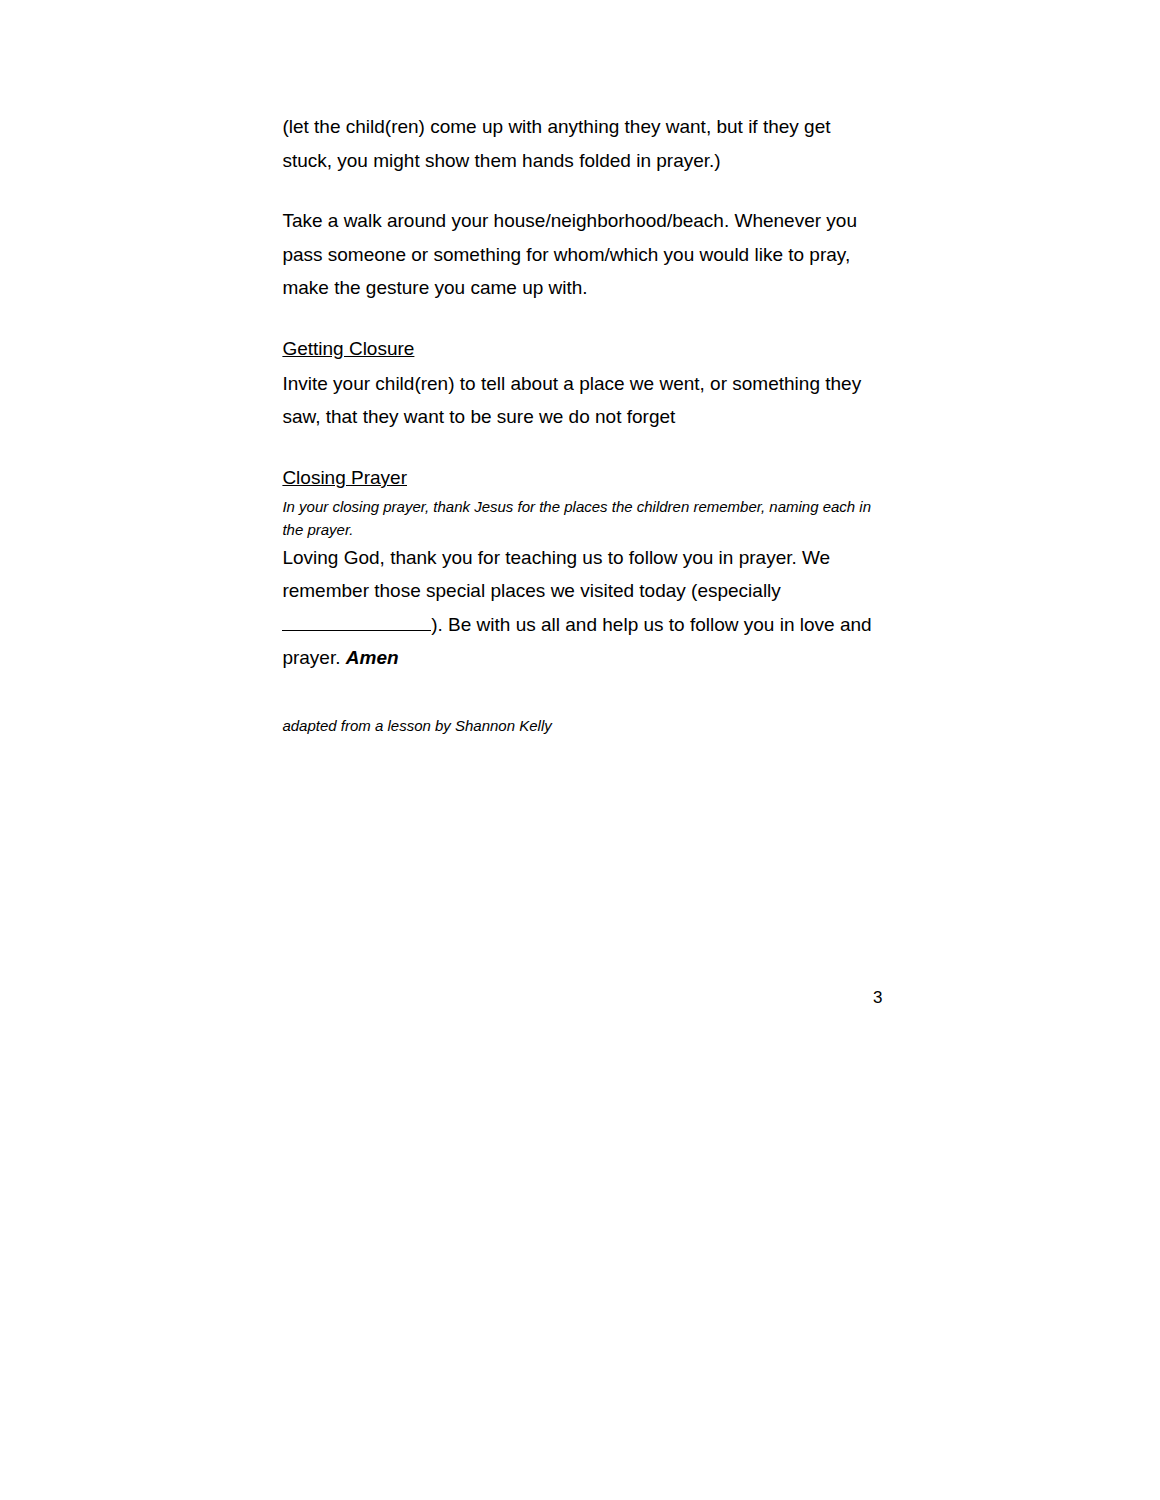(let the child(ren) come up with anything they want, but if they get stuck, you might show them hands folded in prayer.)
Take a walk around your house/neighborhood/beach. Whenever you pass someone or something for whom/which you would like to pray, make the gesture you came up with.
Getting Closure
Invite your child(ren) to tell about a place we went, or something they saw, that they want to be sure we do not forget
Closing Prayer
In your closing prayer, thank Jesus for the places the children remember, naming each in the prayer.
Loving God, thank you for teaching us to follow you in prayer. We remember those special places we visited today (especially ). Be with us all and help us to follow you in love and prayer. Amen
adapted from a lesson by Shannon Kelly
3